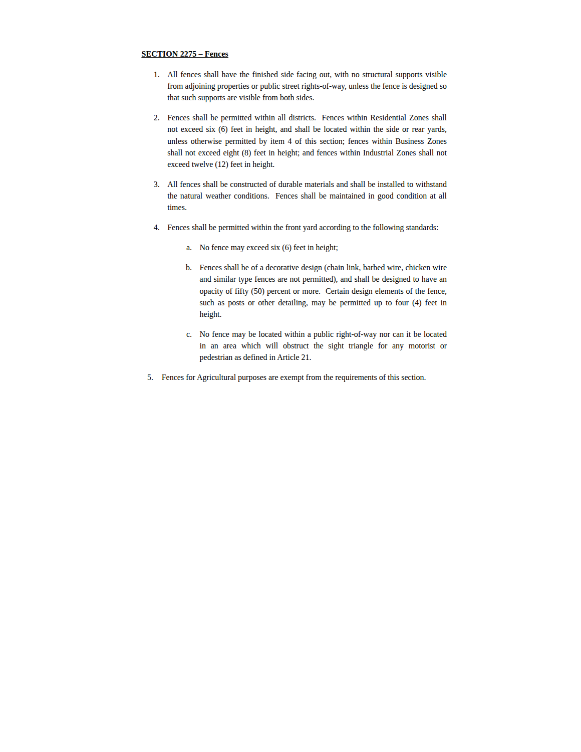SECTION 2275 – Fences
All fences shall have the finished side facing out, with no structural supports visible from adjoining properties or public street rights-of-way, unless the fence is designed so that such supports are visible from both sides.
Fences shall be permitted within all districts. Fences within Residential Zones shall not exceed six (6) feet in height, and shall be located within the side or rear yards, unless otherwise permitted by item 4 of this section; fences within Business Zones shall not exceed eight (8) feet in height; and fences within Industrial Zones shall not exceed twelve (12) feet in height.
All fences shall be constructed of durable materials and shall be installed to withstand the natural weather conditions. Fences shall be maintained in good condition at all times.
Fences shall be permitted within the front yard according to the following standards:
No fence may exceed six (6) feet in height;
Fences shall be of a decorative design (chain link, barbed wire, chicken wire and similar type fences are not permitted), and shall be designed to have an opacity of fifty (50) percent or more. Certain design elements of the fence, such as posts or other detailing, may be permitted up to four (4) feet in height.
No fence may be located within a public right-of-way nor can it be located in an area which will obstruct the sight triangle for any motorist or pedestrian as defined in Article 21.
5. Fences for Agricultural purposes are exempt from the requirements of this section.